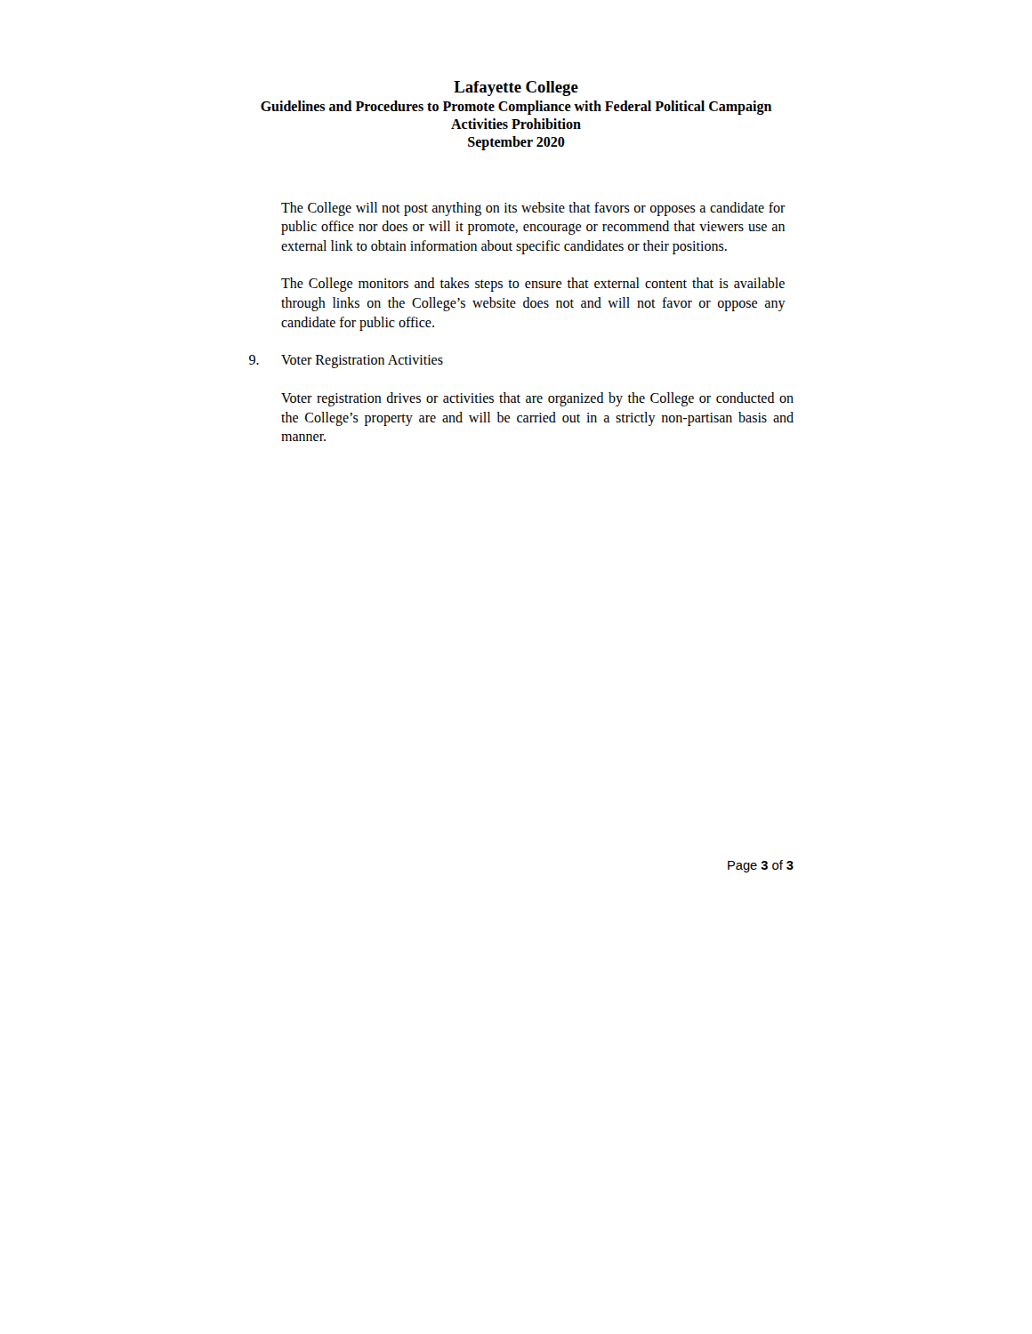Lafayette College
Guidelines and Procedures to Promote Compliance with Federal Political Campaign
Activities Prohibition
September 2020
The College will not post anything on its website that favors or opposes a candidate for public office nor does or will it promote, encourage or recommend that viewers use an external link to obtain information about specific candidates or their positions.
The College monitors and takes steps to ensure that external content that is available through links on the College’s website does not and will not favor or oppose any candidate for public office.
9. Voter Registration Activities
Voter registration drives or activities that are organized by the College or conducted on the College’s property are and will be carried out in a strictly non-partisan basis and manner.
Page 3 of 3